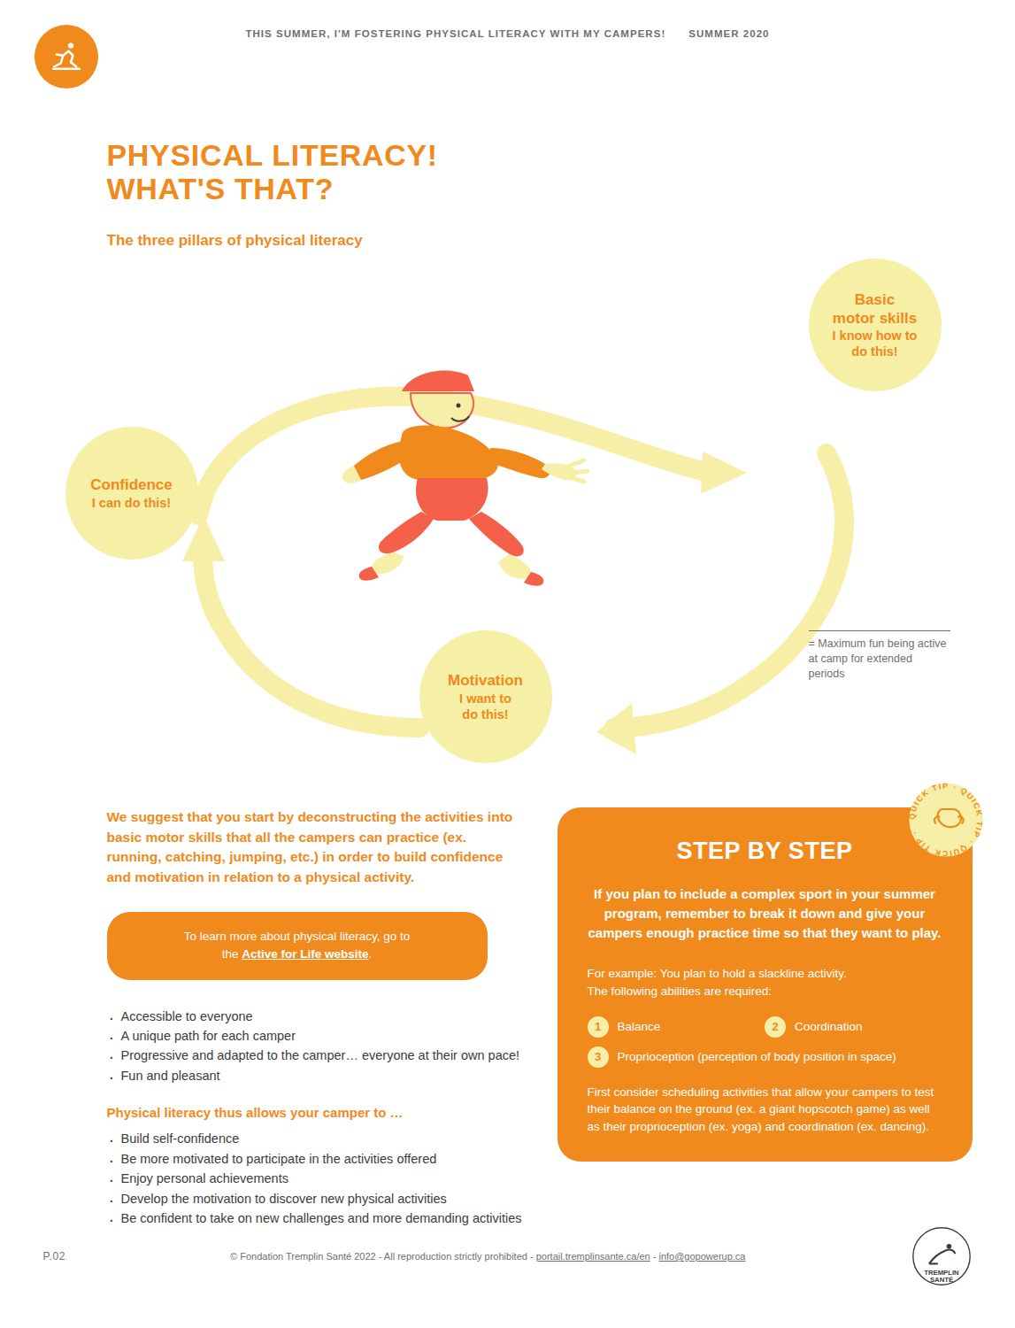This summer, I'm fostering physical literacy with my campers! Summer 2020
Physical literacy!
What's that?
The three pillars of physical literacy
Basic
motor skills I know how to
do this!
Confidence I can do this!
Motivation I want to
do this!
= Maximum fun being active at camp for extended periods
We suggest that you start by deconstructing the activities into basic motor skills that all the campers can practice (ex. running, catching, jumping, etc.) in order to build confidence and motivation in relation to a physical activity.
To learn more about physical literacy, go to
the Active for Life website.
Accessible to everyone
A unique path for each camper
Progressive and adapted to the camper… everyone at their own pace!
Fun and pleasant
Physical literacy thus allows your camper to …
Build self-confidence
Be more motivated to participate in the activities offered
Enjoy personal achievements
Develop the motivation to discover new physical activities
Be confident to take on new challenges and more demanding activities
QUICK TIP · QUICK TIP · QUICK TIP ·
Step by step
If you plan to include a complex sport in your summer program, remember to break it down and give your campers enough practice time so that they want to play.
For example: You plan to hold a slackline activity.
The following abilities are required:
1 Balance
2 Coordination
3 Proprioception (perception of body position in space)
First consider scheduling activities that allow your campers to test their balance on the ground (ex. a giant hopscotch game) as well as their proprioception (ex. yoga) and coordination (ex. dancing).
P.02
© Fondation Tremplin Santé 2022 - All reproduction strictly prohibited - portail.tremplinsante.ca/en - info@gopowerup.ca
TREMPLIN SANTÉ